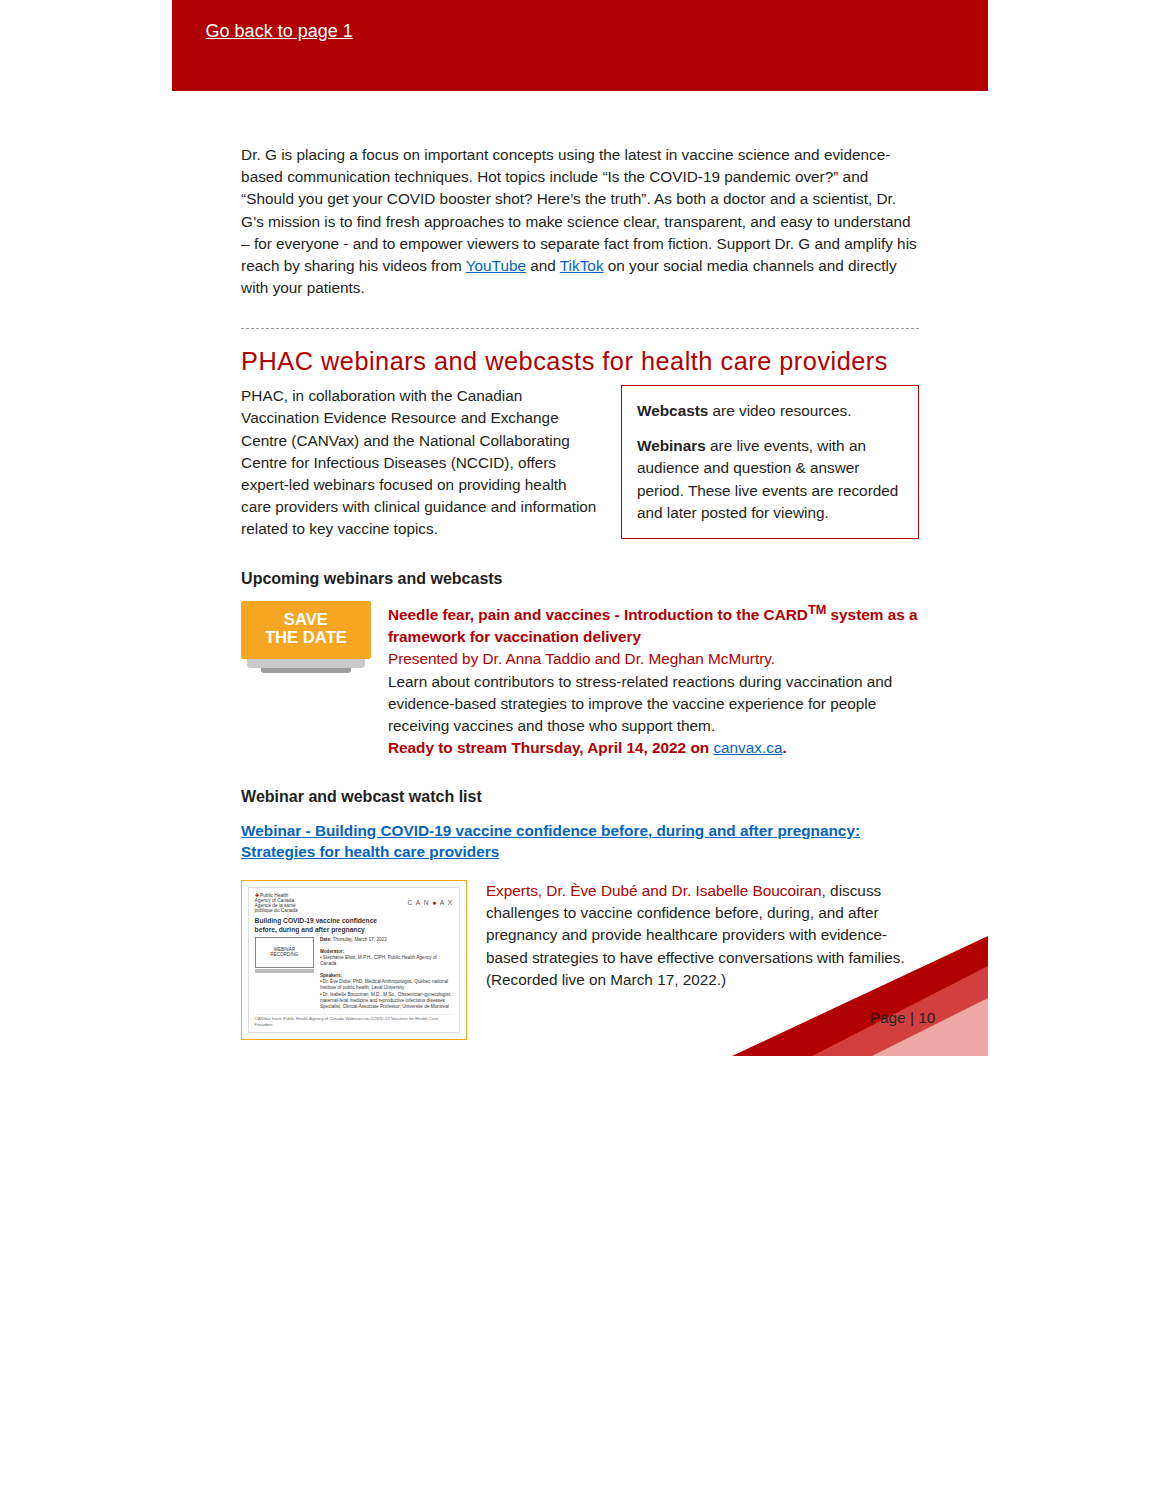Go back to page 1
Dr. G is placing a focus on important concepts using the latest in vaccine science and evidence-based communication techniques. Hot topics include “Is the COVID-19 pandemic over?” and “Should you get your COVID booster shot? Here’s the truth”. As both a doctor and a scientist, Dr. G’s mission is to find fresh approaches to make science clear, transparent, and easy to understand – for everyone - and to empower viewers to separate fact from fiction. Support Dr. G and amplify his reach by sharing his videos from YouTube and TikTok on your social media channels and directly with your patients.
PHAC webinars and webcasts for health care providers
PHAC, in collaboration with the Canadian Vaccination Evidence Resource and Exchange Centre (CANVax) and the National Collaborating Centre for Infectious Diseases (NCCID), offers expert-led webinars focused on providing health care providers with clinical guidance and information related to key vaccine topics.
Webcasts are video resources.
Webinars are live events, with an audience and question & answer period. These live events are recorded and later posted for viewing.
Upcoming webinars and webcasts
SAVE
THE DATE
Needle fear, pain and vaccines - Introduction to the CARDTM system as a framework for vaccination delivery
Presented by Dr. Anna Taddio and Dr. Meghan McMurtry.
Learn about contributors to stress-related reactions during vaccination and evidence-based strategies to improve the vaccine experience for people receiving vaccines and those who support them.
Ready to stream Thursday, April 14, 2022 on canvax.ca.
Webinar and webcast watch list
Webinar - Building COVID-19 vaccine confidence before, during and after pregnancy: Strategies for health care providers
✚ Public Health
Agency of Canada
Agence de la santé
publique du Canada
C A N ● A X
Building COVID-19 vaccine confidence
before, during and after pregnancy
WEBINAR
RECORDING
Date: Thursday, March 17, 2022
Moderator:
• Stephanie Elliot, M.P.H., CIPH, Public Health Agency of Canada
Speakers:
• Dr. Ève Dubé, PhD, Medical Anthropologist, Québec national Institute of public health, Laval University
• Dr. Isabelle Boucoiran, M.D., M.Sc., Obstetrician-gynecologist, maternal-fetal medicine and reproductive infectious diseases Specialist, Clinical Associate Professor, Université de Montréal
CANVax hosts Public Health Agency of Canada Webinars on COVID-19 Vaccines for Health Care Providers
Experts, Dr. Ève Dubé and Dr. Isabelle Boucoiran, discuss challenges to vaccine confidence before, during, and after pregnancy and provide healthcare providers with evidence-based strategies to have effective conversations with families. (Recorded live on March 17, 2022.)
Page | 10